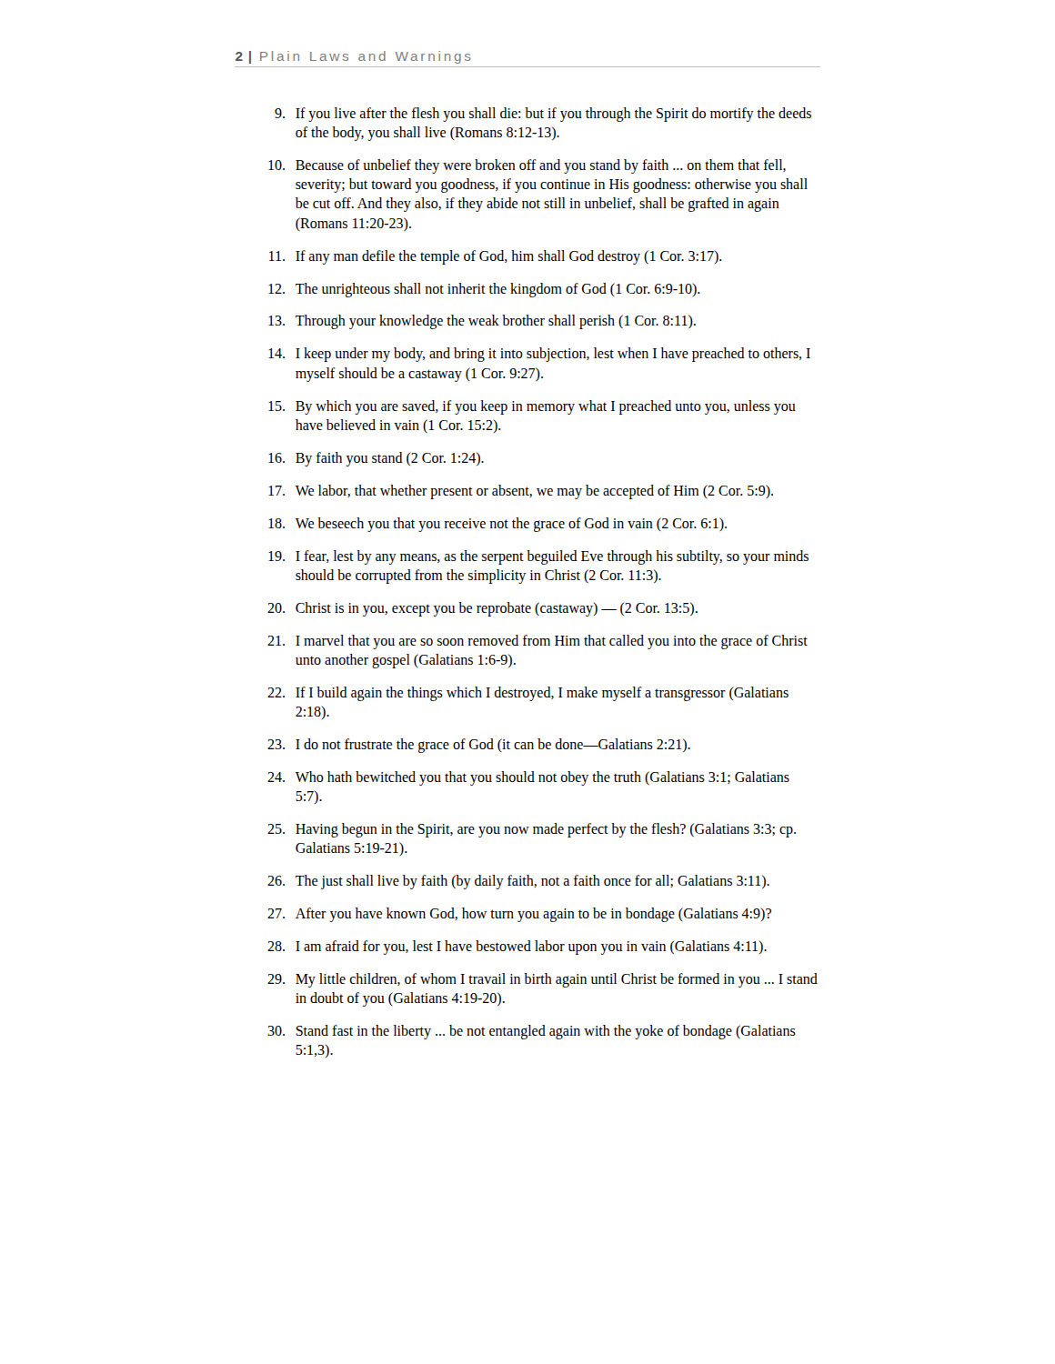2 | Plain Laws and Warnings
If you live after the flesh you shall die: but if you through the Spirit do mortify the deeds of the body, you shall live (Romans 8:12-13).
Because of unbelief they were broken off and you stand by faith ... on them that fell, severity; but toward you goodness, if you continue in His goodness: otherwise you shall be cut off. And they also, if they abide not still in unbelief, shall be grafted in again (Romans 11:20-23).
If any man defile the temple of God, him shall God destroy (1 Cor. 3:17).
The unrighteous shall not inherit the kingdom of God (1 Cor. 6:9-10).
Through your knowledge the weak brother shall perish (1 Cor. 8:11).
I keep under my body, and bring it into subjection, lest when I have preached to others, I myself should be a castaway (1 Cor. 9:27).
By which you are saved, if you keep in memory what I preached unto you, unless you have believed in vain (1 Cor. 15:2).
By faith you stand (2 Cor. 1:24).
We labor, that whether present or absent, we may be accepted of Him (2 Cor. 5:9).
We beseech you that you receive not the grace of God in vain (2 Cor. 6:1).
I fear, lest by any means, as the serpent beguiled Eve through his subtilty, so your minds should be corrupted from the simplicity in Christ (2 Cor. 11:3).
Christ is in you, except you be reprobate (castaway) — (2 Cor. 13:5).
I marvel that you are so soon removed from Him that called you into the grace of Christ unto another gospel (Galatians 1:6-9).
If I build again the things which I destroyed, I make myself a transgressor (Galatians 2:18).
I do not frustrate the grace of God (it can be done—Galatians 2:21).
Who hath bewitched you that you should not obey the truth (Galatians 3:1; Galatians 5:7).
Having begun in the Spirit, are you now made perfect by the flesh? (Galatians 3:3; cp. Galatians 5:19-21).
The just shall live by faith (by daily faith, not a faith once for all; Galatians 3:11).
After you have known God, how turn you again to be in bondage (Galatians 4:9)?
I am afraid for you, lest I have bestowed labor upon you in vain (Galatians 4:11).
My little children, of whom I travail in birth again until Christ be formed in you ... I stand in doubt of you (Galatians 4:19-20).
Stand fast in the liberty ... be not entangled again with the yoke of bondage (Galatians 5:1,3).